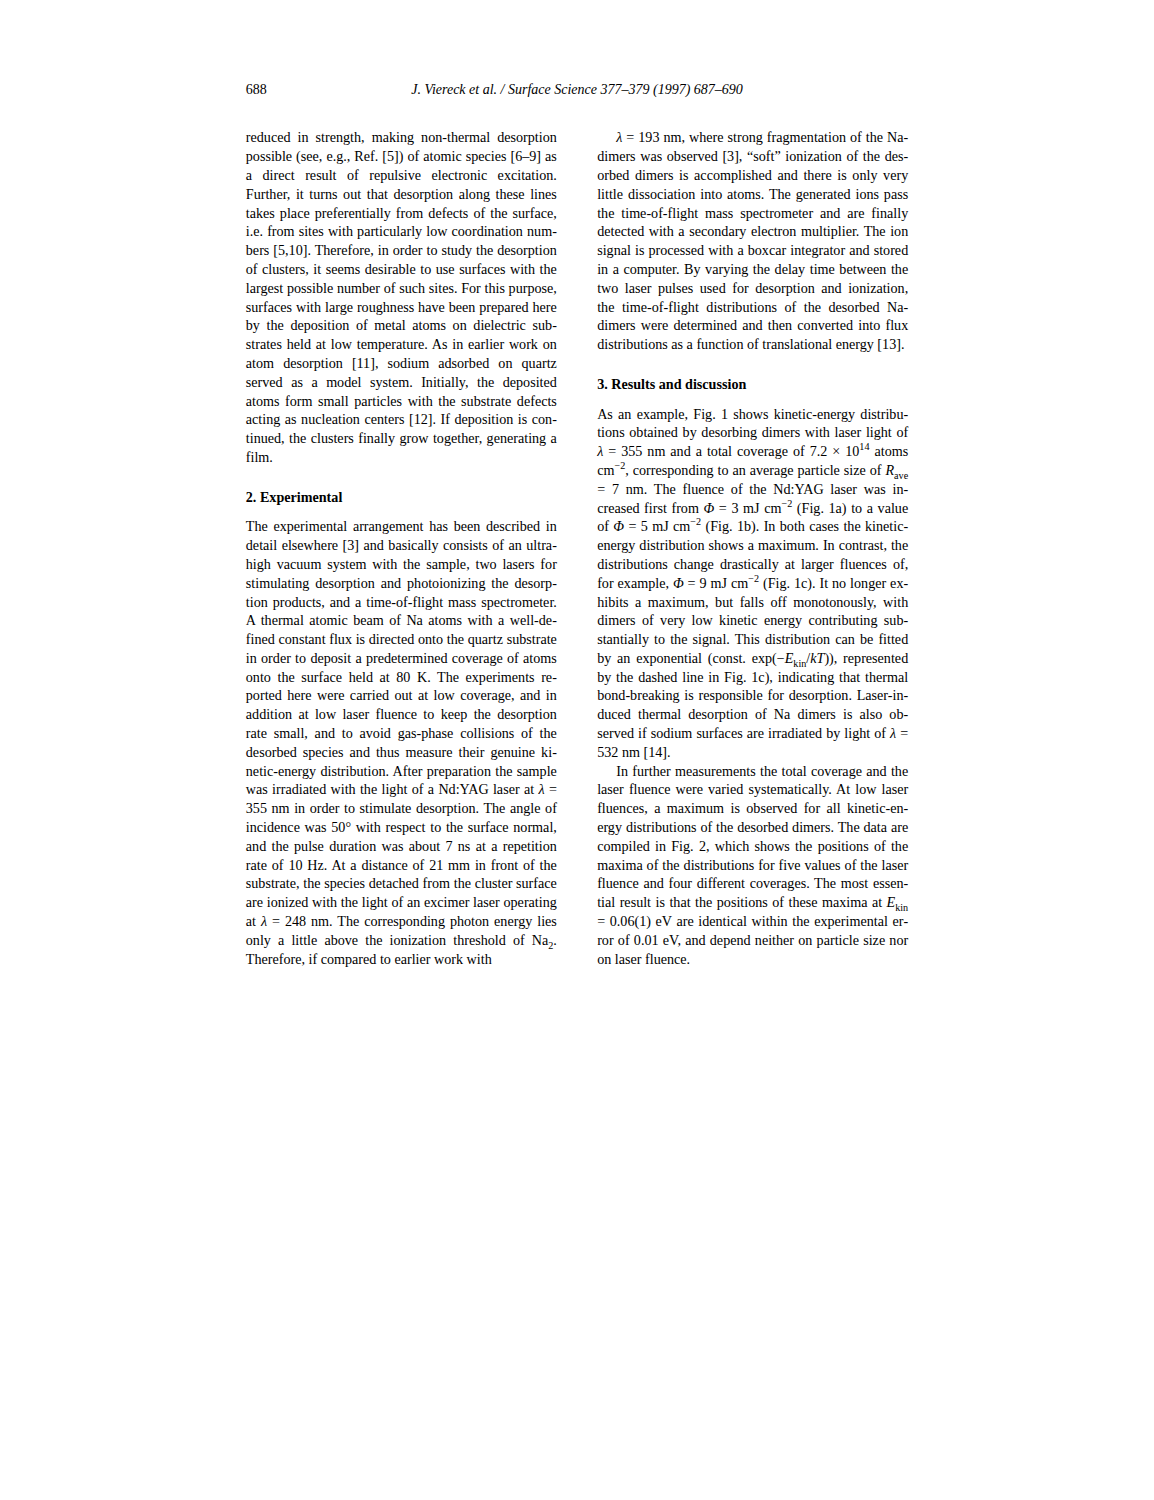688
J. Viereck et al. / Surface Science 377–379 (1997) 687–690
reduced in strength, making non-thermal desorption possible (see, e.g., Ref. [5]) of atomic species [6–9] as a direct result of repulsive electronic excitation. Further, it turns out that desorption along these lines takes place preferentially from defects of the surface, i.e. from sites with particularly low coordination numbers [5,10]. Therefore, in order to study the desorption of clusters, it seems desirable to use surfaces with the largest possible number of such sites. For this purpose, surfaces with large roughness have been prepared here by the deposition of metal atoms on dielectric substrates held at low temperature. As in earlier work on atom desorption [11], sodium adsorbed on quartz served as a model system. Initially, the deposited atoms form small particles with the substrate defects acting as nucleation centers [12]. If deposition is continued, the clusters finally grow together, generating a film.
2. Experimental
The experimental arrangement has been described in detail elsewhere [3] and basically consists of an ultrahigh vacuum system with the sample, two lasers for stimulating desorption and photoionizing the desorption products, and a time-of-flight mass spectrometer. A thermal atomic beam of Na atoms with a well-defined constant flux is directed onto the quartz substrate in order to deposit a predetermined coverage of atoms onto the surface held at 80 K. The experiments reported here were carried out at low coverage, and in addition at low laser fluence to keep the desorption rate small, and to avoid gas-phase collisions of the desorbed species and thus measure their genuine kinetic-energy distribution. After preparation the sample was irradiated with the light of a Nd:YAG laser at λ = 355 nm in order to stimulate desorption. The angle of incidence was 50° with respect to the surface normal, and the pulse duration was about 7 ns at a repetition rate of 10 Hz. At a distance of 21 mm in front of the substrate, the species detached from the cluster surface are ionized with the light of an excimer laser operating at λ = 248 nm. The corresponding photon energy lies only a little above the ionization threshold of Na2. Therefore, if compared to earlier work with
λ = 193 nm, where strong fragmentation of the Na-dimers was observed [3], “soft” ionization of the desorbed dimers is accomplished and there is only very little dissociation into atoms. The generated ions pass the time-of-flight mass spectrometer and are finally detected with a secondary electron multiplier. The ion signal is processed with a boxcar integrator and stored in a computer. By varying the delay time between the two laser pulses used for desorption and ionization, the time-of-flight distributions of the desorbed Na-dimers were determined and then converted into flux distributions as a function of translational energy [13].
3. Results and discussion
As an example, Fig. 1 shows kinetic-energy distributions obtained by desorbing dimers with laser light of λ = 355 nm and a total coverage of 7.2 × 1014 atoms cm−2, corresponding to an average particle size of Rave = 7 nm. The fluence of the Nd:YAG laser was increased first from Φ = 3 mJ cm−2 (Fig. 1a) to a value of Φ = 5 mJ cm−2 (Fig. 1b). In both cases the kinetic-energy distribution shows a maximum. In contrast, the distributions change drastically at larger fluences of, for example, Φ = 9 mJ cm−2 (Fig. 1c). It no longer exhibits a maximum, but falls off monotonously, with dimers of very low kinetic energy contributing substantially to the signal. This distribution can be fitted by an exponential (const. exp(−Ekin/kT)), represented by the dashed line in Fig. 1c), indicating that thermal bond-breaking is responsible for desorption. Laser-induced thermal desorption of Na dimers is also observed if sodium surfaces are irradiated by light of λ = 532 nm [14].
In further measurements the total coverage and the laser fluence were varied systematically. At low laser fluences, a maximum is observed for all kinetic-energy distributions of the desorbed dimers. The data are compiled in Fig. 2, which shows the positions of the maxima of the distributions for five values of the laser fluence and four different coverages. The most essential result is that the positions of these maxima at Ekin = 0.06(1) eV are identical within the experimental error of 0.01 eV, and depend neither on particle size nor on laser fluence.